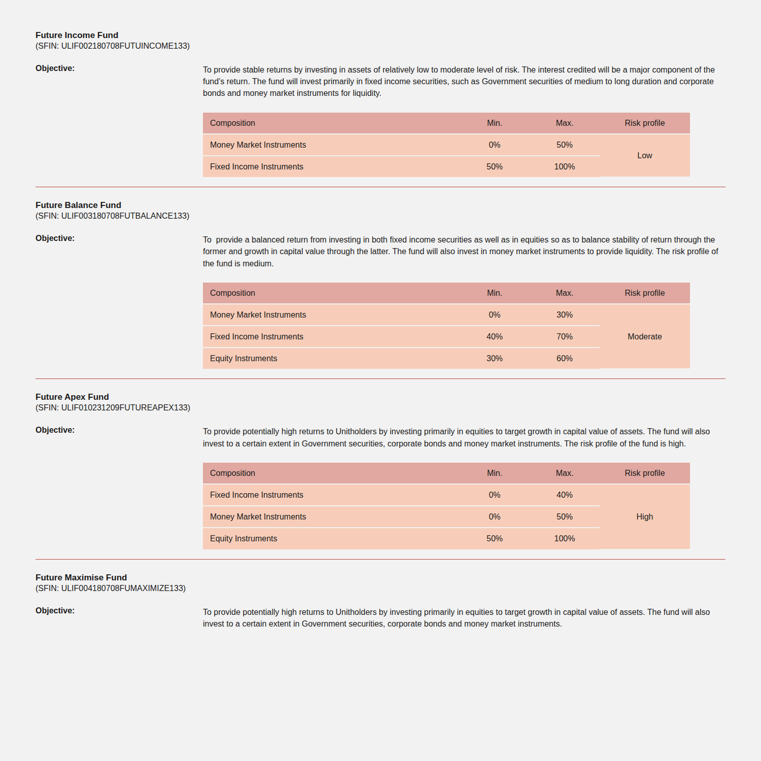Future Income Fund
(SFIN: ULIF002180708FUTUINCOME133)
Objective:
To provide stable returns by investing in assets of relatively low to moderate level of risk. The interest credited will be a major component of the fund's return. The fund will invest primarily in fixed income securities, such as Government securities of medium to long duration and corporate bonds and money market instruments for liquidity.
| Composition | Min. | Max. | Risk profile |
| --- | --- | --- | --- |
| Money Market Instruments | 0% | 50% | Low |
| Fixed Income Instruments | 50% | 100% |
Future Balance Fund
(SFIN: ULIF003180708FUTBALANCE133)
Objective:
To provide a balanced return from investing in both fixed income securities as well as in equities so as to balance stability of return through the former and growth in capital value through the latter. The fund will also invest in money market instruments to provide liquidity. The risk profile of the fund is medium.
| Composition | Min. | Max. | Risk profile |
| --- | --- | --- | --- |
| Money Market Instruments | 0% | 30% | Moderate |
| Fixed Income Instruments | 40% | 70% |
| Equity Instruments | 30% | 60% |
Future Apex Fund
(SFIN: ULIF010231209FUTUREAPEX133)
Objective:
To provide potentially high returns to Unitholders by investing primarily in equities to target growth in capital value of assets. The fund will also invest to a certain extent in Government securities, corporate bonds and money market instruments. The risk profile of the fund is high.
| Composition | Min. | Max. | Risk profile |
| --- | --- | --- | --- |
| Fixed Income Instruments | 0% | 40% | High |
| Money Market Instruments | 0% | 50% |
| Equity Instruments | 50% | 100% |
Future Maximise Fund
(SFIN: ULIF004180708FUMAXIMIZE133)
Objective:
To provide potentially high returns to Unitholders by investing primarily in equities to target growth in capital value of assets. The fund will also invest to a certain extent in Government securities, corporate bonds and money market instruments.